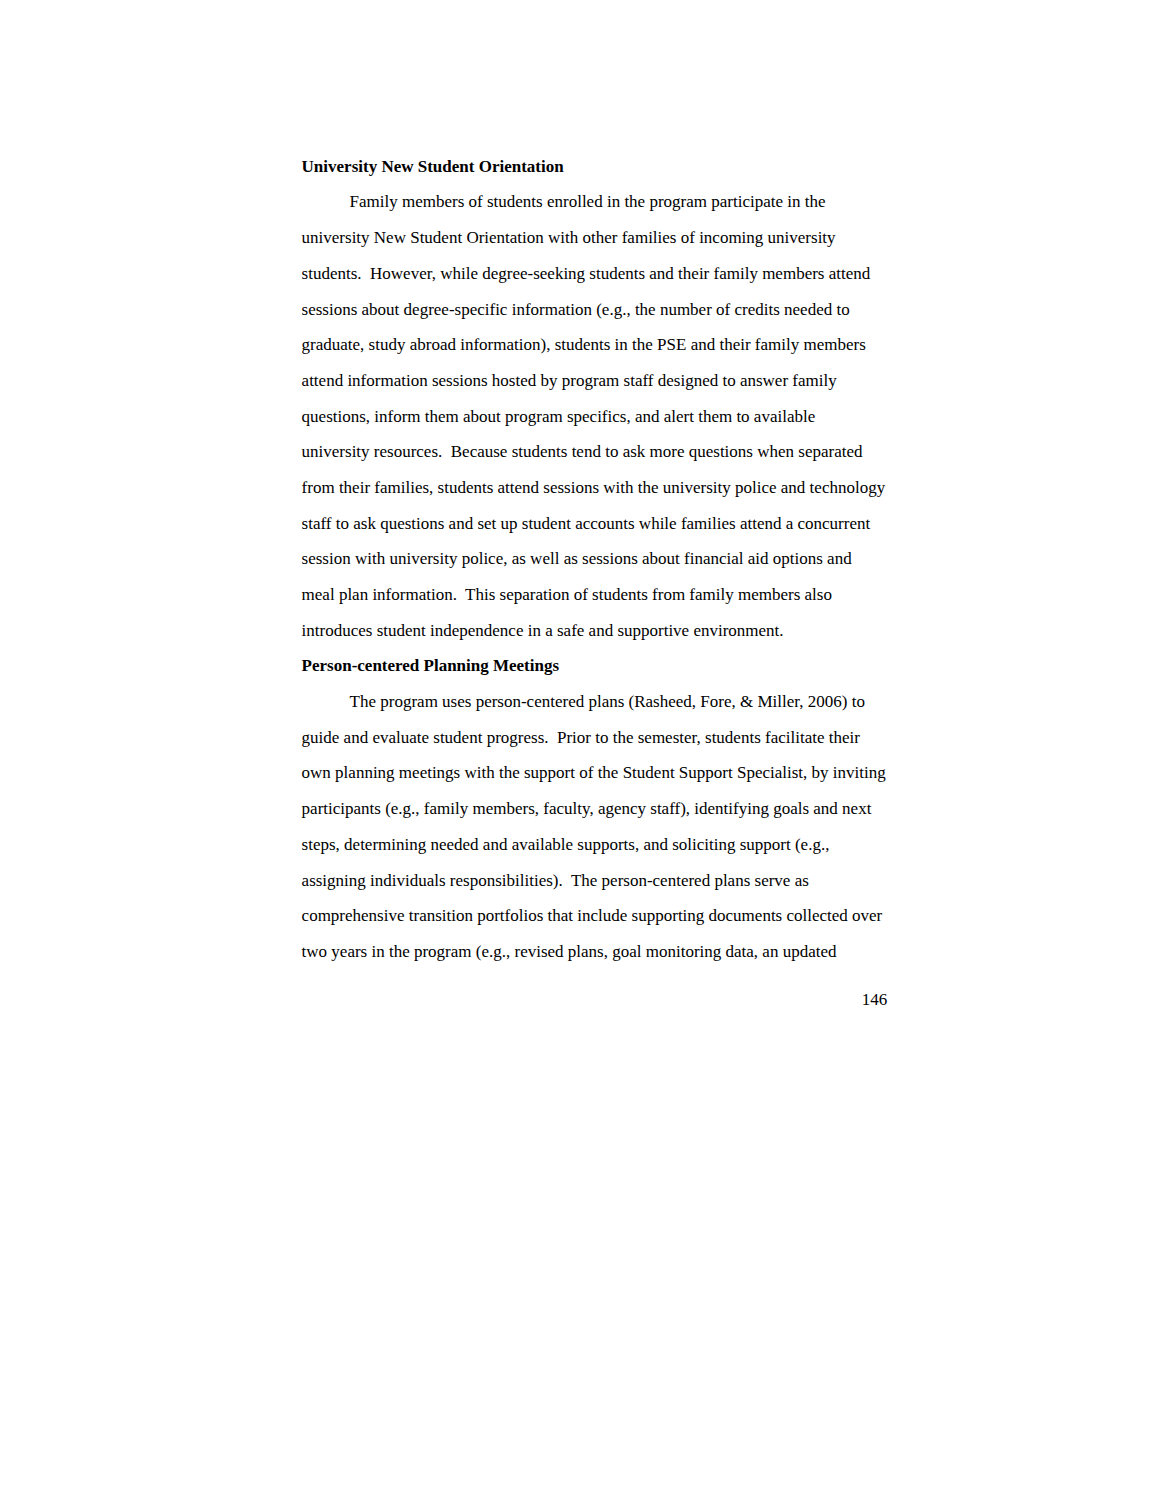University New Student Orientation
Family members of students enrolled in the program participate in the university New Student Orientation with other families of incoming university students. However, while degree-seeking students and their family members attend sessions about degree-specific information (e.g., the number of credits needed to graduate, study abroad information), students in the PSE and their family members attend information sessions hosted by program staff designed to answer family questions, inform them about program specifics, and alert them to available university resources. Because students tend to ask more questions when separated from their families, students attend sessions with the university police and technology staff to ask questions and set up student accounts while families attend a concurrent session with university police, as well as sessions about financial aid options and meal plan information. This separation of students from family members also introduces student independence in a safe and supportive environment.
Person-centered Planning Meetings
The program uses person-centered plans (Rasheed, Fore, & Miller, 2006) to guide and evaluate student progress. Prior to the semester, students facilitate their own planning meetings with the support of the Student Support Specialist, by inviting participants (e.g., family members, faculty, agency staff), identifying goals and next steps, determining needed and available supports, and soliciting support (e.g., assigning individuals responsibilities). The person-centered plans serve as comprehensive transition portfolios that include supporting documents collected over two years in the program (e.g., revised plans, goal monitoring data, an updated
146